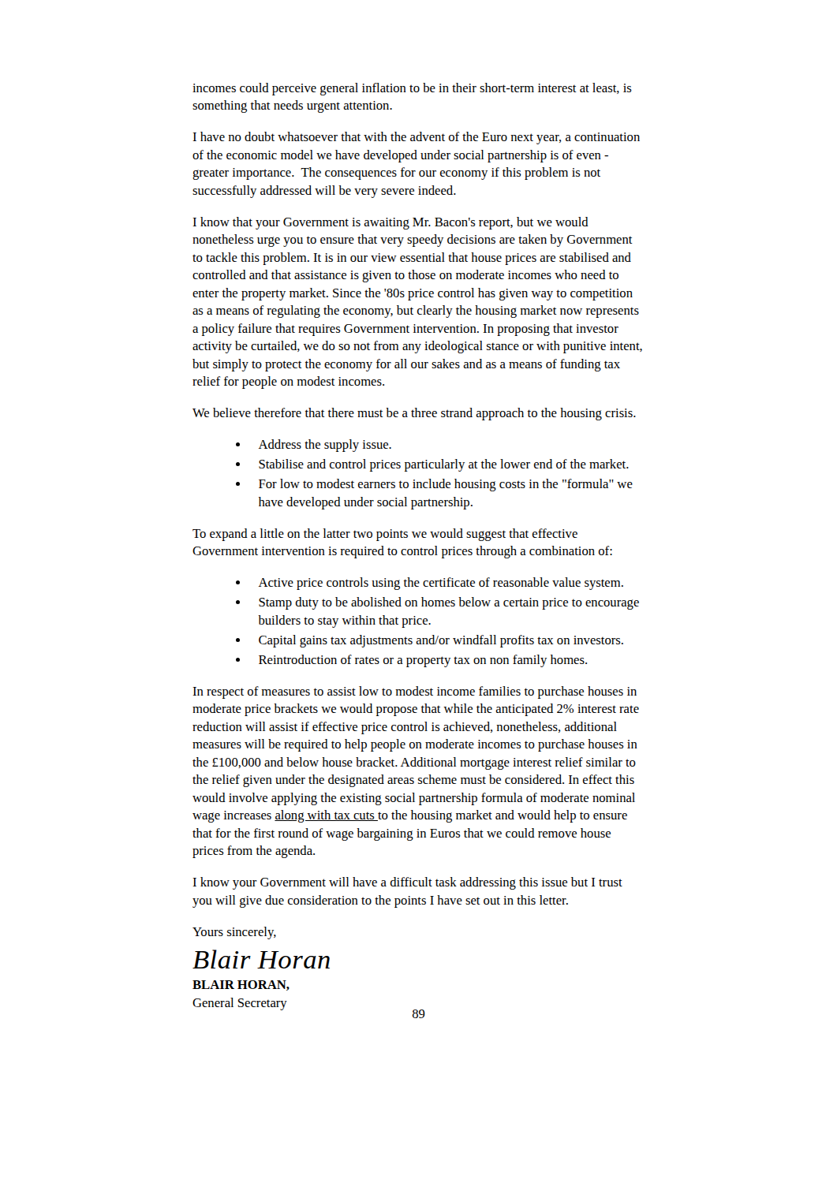incomes could perceive general inflation to be in their short-term interest at least, is something that needs urgent attention.
I have no doubt whatsoever that with the advent of the Euro next year, a continuation of the economic model we have developed under social partnership is of even -greater importance. The consequences for our economy if this problem is not successfully addressed will be very severe indeed.
I know that your Government is awaiting Mr. Bacon's report, but we would nonetheless urge you to ensure that very speedy decisions are taken by Government to tackle this problem. It is in our view essential that house prices are stabilised and controlled and that assistance is given to those on moderate incomes who need to enter the property market. Since the '80s price control has given way to competition as a means of regulating the economy, but clearly the housing market now represents a policy failure that requires Government intervention. In proposing that investor activity be curtailed, we do so not from any ideological stance or with punitive intent, but simply to protect the economy for all our sakes and as a means of funding tax relief for people on modest incomes.
We believe therefore that there must be a three strand approach to the housing crisis.
Address the supply issue.
Stabilise and control prices particularly at the lower end of the market.
For low to modest earners to include housing costs in the "formula" we have developed under social partnership.
To expand a little on the latter two points we would suggest that effective Government intervention is required to control prices through a combination of:
Active price controls using the certificate of reasonable value system.
Stamp duty to be abolished on homes below a certain price to encourage builders to stay within that price.
Capital gains tax adjustments and/or windfall profits tax on investors.
Reintroduction of rates or a property tax on non family homes.
In respect of measures to assist low to modest income families to purchase houses in moderate price brackets we would propose that while the anticipated 2% interest rate reduction will assist if effective price control is achieved, nonetheless, additional measures will be required to help people on moderate incomes to purchase houses in the £100,000 and below house bracket. Additional mortgage interest relief similar to the relief given under the designated areas scheme must be considered. In effect this would involve applying the existing social partnership formula of moderate nominal wage increases along with tax cuts to the housing market and would help to ensure that for the first round of wage bargaining in Euros that we could remove house prices from the agenda.
I know your Government will have a difficult task addressing this issue but I trust you will give due consideration to the points I have set out in this letter.
Yours sincerely,
Blair Horan
BLAIR HORAN,
General Secretary
89